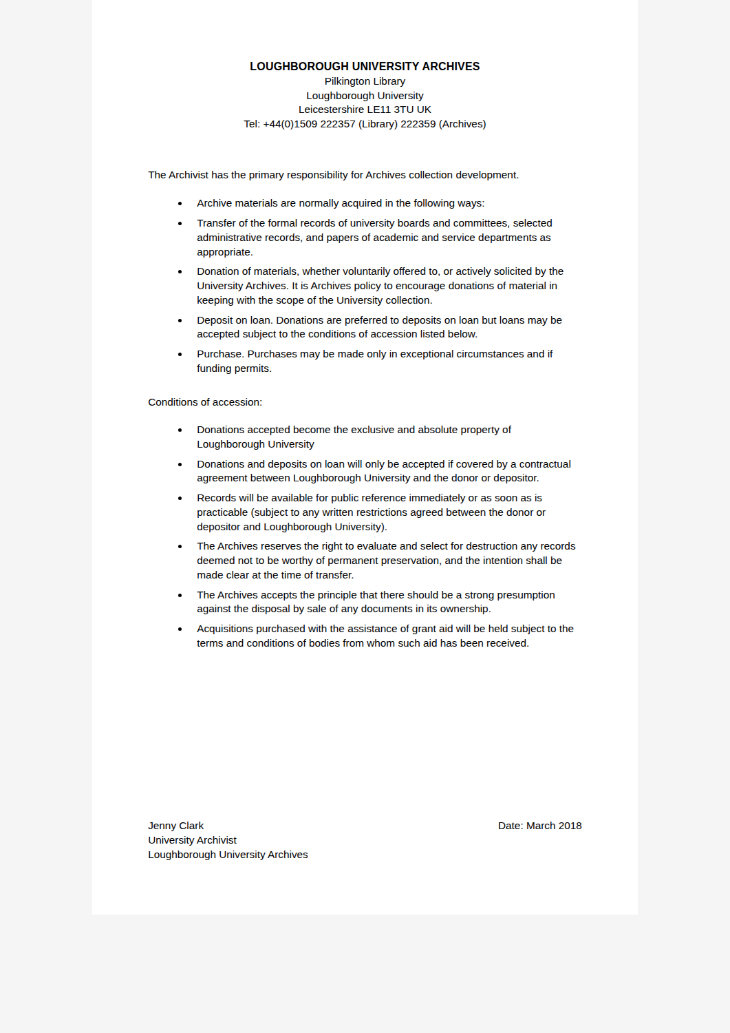LOUGHBOROUGH UNIVERSITY ARCHIVES
Pilkington Library
Loughborough University
Leicestershire LE11 3TU UK
Tel: +44(0)1509 222357 (Library) 222359 (Archives)
The Archivist has the primary responsibility for Archives collection development.
Archive materials are normally acquired in the following ways:
Transfer of the formal records of university boards and committees, selected administrative records, and papers of academic and service departments as appropriate.
Donation of materials, whether voluntarily offered to, or actively solicited by the University Archives. It is Archives policy to encourage donations of material in keeping with the scope of the University collection.
Deposit on loan. Donations are preferred to deposits on loan but loans may be accepted subject to the conditions of accession listed below.
Purchase. Purchases may be made only in exceptional circumstances and if funding permits.
Conditions of accession:
Donations accepted become the exclusive and absolute property of Loughborough University
Donations and deposits on loan will only be accepted if covered by a contractual agreement between Loughborough University and the donor or depositor.
Records will be available for public reference immediately or as soon as is practicable (subject to any written restrictions agreed between the donor or depositor and Loughborough University).
The Archives reserves the right to evaluate and select for destruction any records deemed not to be worthy of permanent preservation, and the intention shall be made clear at the time of transfer.
The Archives accepts the principle that there should be a strong presumption against the disposal by sale of any documents in its ownership.
Acquisitions purchased with the assistance of grant aid will be held subject to the terms and conditions of bodies from whom such aid has been received.
Date: March 2018
Jenny Clark
University Archivist
Loughborough University Archives